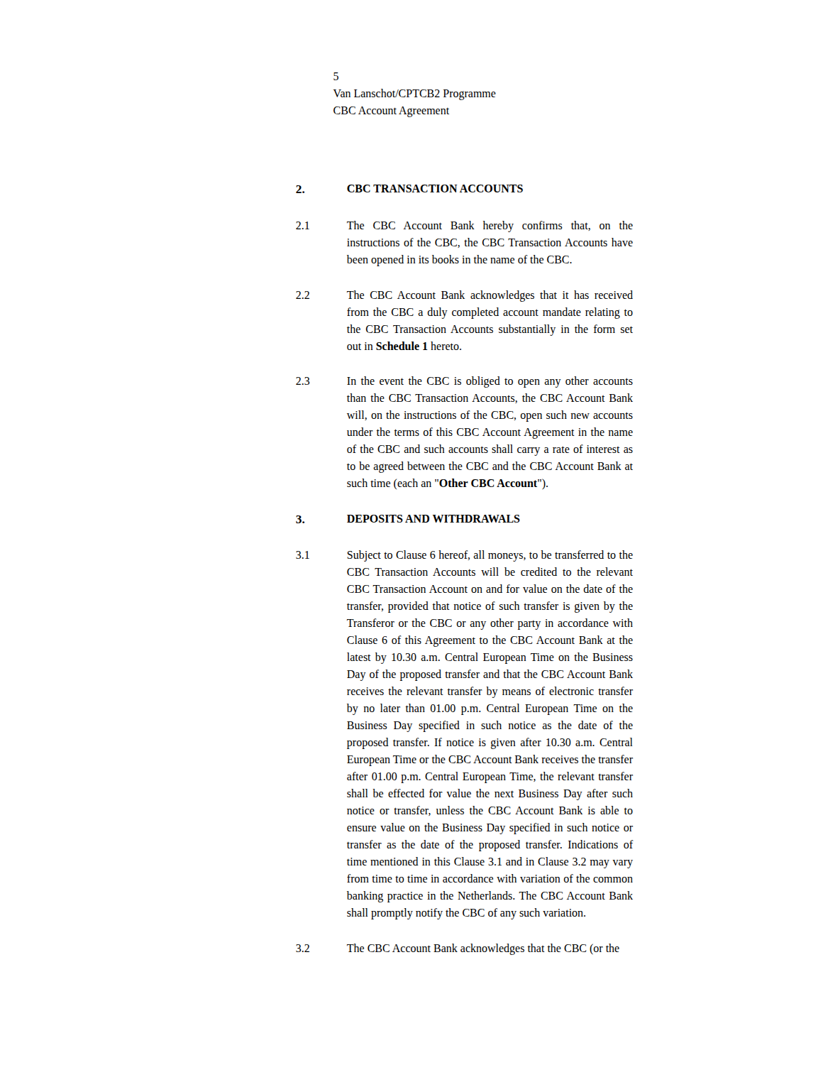5
Van Lanschot/CPTCB2 Programme
CBC Account Agreement
2.
CBC TRANSACTION ACCOUNTS
2.1
The CBC Account Bank hereby confirms that, on the instructions of the CBC, the CBC Transaction Accounts have been opened in its books in the name of the CBC.
2.2
The CBC Account Bank acknowledges that it has received from the CBC a duly completed account mandate relating to the CBC Transaction Accounts substantially in the form set out in Schedule 1 hereto.
2.3
In the event the CBC is obliged to open any other accounts than the CBC Transaction Accounts, the CBC Account Bank will, on the instructions of the CBC, open such new accounts under the terms of this CBC Account Agreement in the name of the CBC and such accounts shall carry a rate of interest as to be agreed between the CBC and the CBC Account Bank at such time (each an "Other CBC Account").
3.
DEPOSITS AND WITHDRAWALS
3.1
Subject to Clause 6 hereof, all moneys, to be transferred to the CBC Transaction Accounts will be credited to the relevant CBC Transaction Account on and for value on the date of the transfer, provided that notice of such transfer is given by the Transferor or the CBC or any other party in accordance with Clause 6 of this Agreement to the CBC Account Bank at the latest by 10.30 a.m. Central European Time on the Business Day of the proposed transfer and that the CBC Account Bank receives the relevant transfer by means of electronic transfer by no later than 01.00 p.m. Central European Time on the Business Day specified in such notice as the date of the proposed transfer. If notice is given after 10.30 a.m. Central European Time or the CBC Account Bank receives the transfer after 01.00 p.m. Central European Time, the relevant transfer shall be effected for value the next Business Day after such notice or transfer, unless the CBC Account Bank is able to ensure value on the Business Day specified in such notice or transfer as the date of the proposed transfer. Indications of time mentioned in this Clause 3.1 and in Clause 3.2 may vary from time to time in accordance with variation of the common banking practice in the Netherlands. The CBC Account Bank shall promptly notify the CBC of any such variation.
3.2
The CBC Account Bank acknowledges that the CBC (or the